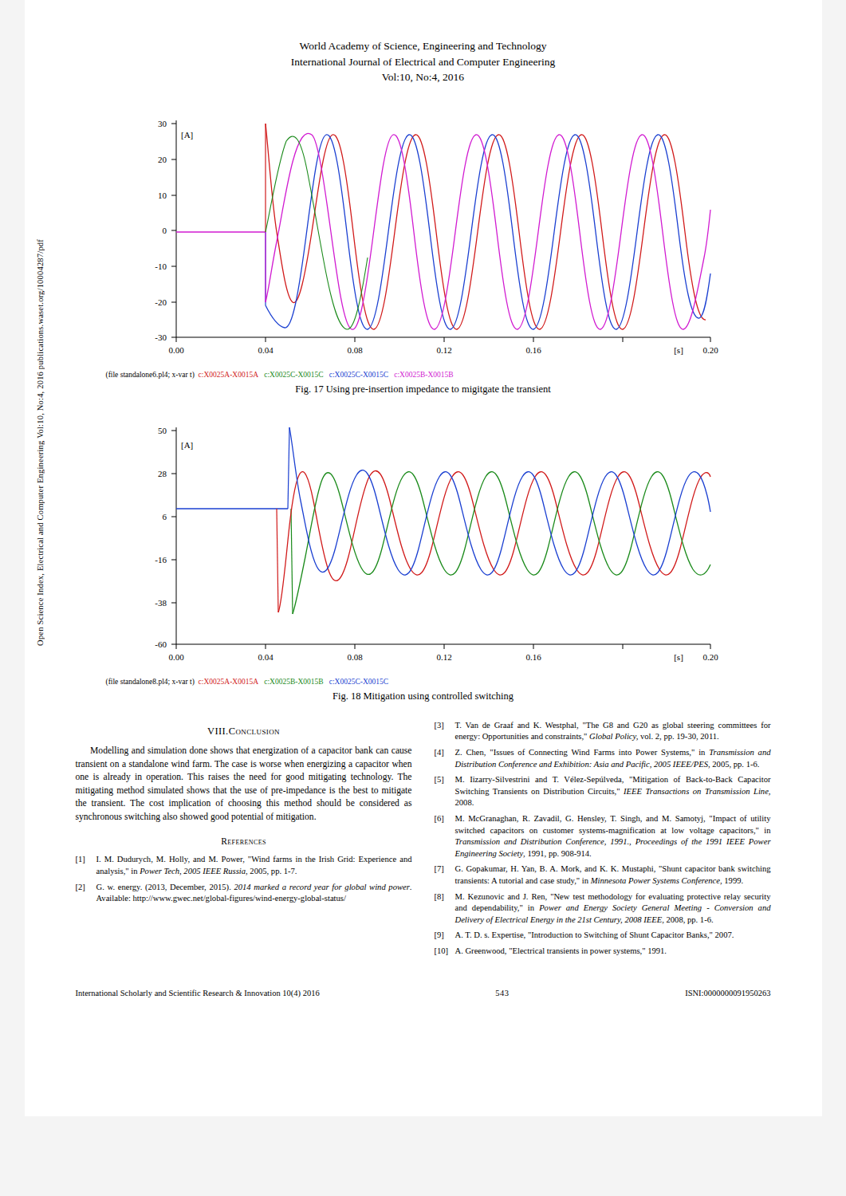Open Science Index, Electrical and Computer Engineering Vol:10, No:4, 2016 publications.waset.org/10004287/pdf
World Academy of Science, Engineering and Technology
International Journal of Electrical and Computer Engineering
Vol:10, No:4, 2016
30 20 10 0 -10 -20 -30 [A] 0.00 0.04 0.08 0.12 0.16 [s] 0.20
(file standalone6.pl4; x-var t) c:X0025A-X0015A c:X0025C-X0015C c:X0025C-X0015C c:X0025B-X0015B
Fig. 17 Using pre-insertion impedance to migitgate the transient
50 28 6 -16 -38 -60 [A] 0.00 0.04 0.08 0.12 0.16 [s] 0.20
(file standalone8.pl4; x-var t) c:X0025A-X0015A c:X0025B-X0015B c:X0025C-X0015C
Fig. 18 Mitigation using controlled switching
VIII. Conclusion
Modelling and simulation done shows that energization of a capacitor bank can cause transient on a standalone wind farm. The case is worse when energizing a capacitor when one is already in operation. This raises the need for good mitigating technology. The mitigating method simulated shows that the use of pre-impedance is the best to mitigate the transient. The cost implication of choosing this method should be considered as synchronous switching also showed good potential of mitigation.
References
[1] I. M. Dudurych, M. Holly, and M. Power, "Wind farms in the Irish Grid: Experience and analysis," in Power Tech, 2005 IEEE Russia, 2005, pp. 1-7.
[2] G. w. energy. (2013, December, 2015). 2014 marked a record year for global wind power. Available: http://www.gwec.net/global-figures/wind-energy-global-status/
[3] T. Van de Graaf and K. Westphal, "The G8 and G20 as global steering committees for energy: Opportunities and constraints," Global Policy, vol. 2, pp. 19-30, 2011.
[4] Z. Chen, "Issues of Connecting Wind Farms into Power Systems," in Transmission and Distribution Conference and Exhibition: Asia and Pacific, 2005 IEEE/PES, 2005, pp. 1-6.
[5] M. Iizarry-Silvestrini and T. Vélez-Sepúlveda, "Mitigation of Back-to-Back Capacitor Switching Transients on Distribution Circuits," IEEE Transactions on Transmission Line, 2008.
[6] M. McGranaghan, R. Zavadil, G. Hensley, T. Singh, and M. Samotyj, "Impact of utility switched capacitors on customer systems-magnification at low voltage capacitors," in Transmission and Distribution Conference, 1991., Proceedings of the 1991 IEEE Power Engineering Society, 1991, pp. 908-914.
[7] G. Gopakumar, H. Yan, B. A. Mork, and K. K. Mustaphi, "Shunt capacitor bank switching transients: A tutorial and case study," in Minnesota Power Systems Conference, 1999.
[8] M. Kezunovic and J. Ren, "New test methodology for evaluating protective relay security and dependability," in Power and Energy Society General Meeting - Conversion and Delivery of Electrical Energy in the 21st Century, 2008 IEEE, 2008, pp. 1-6.
[9] A. T. D. s. Expertise, "Introduction to Switching of Shunt Capacitor Banks," 2007.
[10] A. Greenwood, "Electrical transients in power systems," 1991.
International Scholarly and Scientific Research & Innovation 10(4) 2016
543
ISNI:0000000091950263